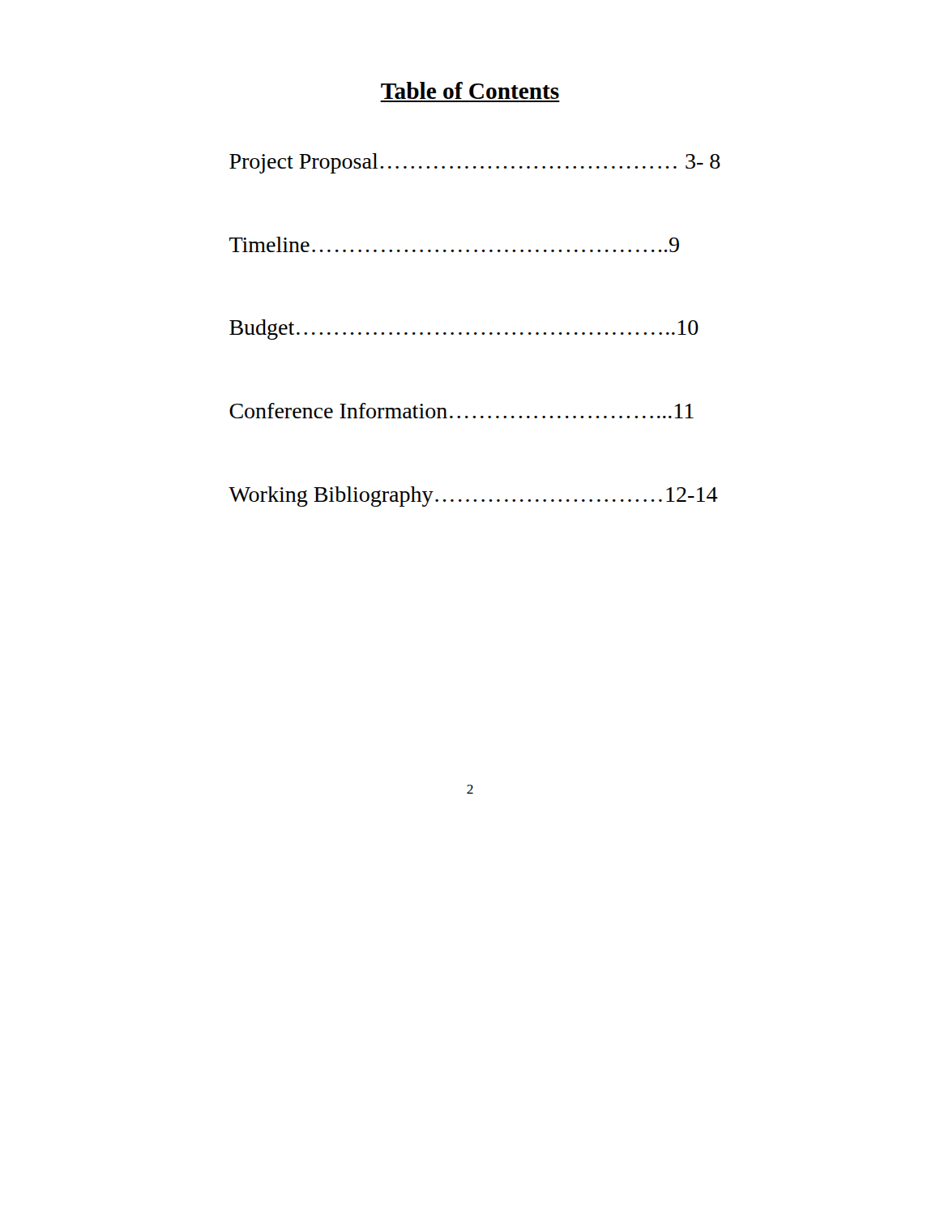Table of Contents
Project Proposal………………………………… 3- 8
Timeline………………………………………..9
Budget…………………………………………..10
Conference Information………………………...11
Working Bibliography…………………………12-14
2